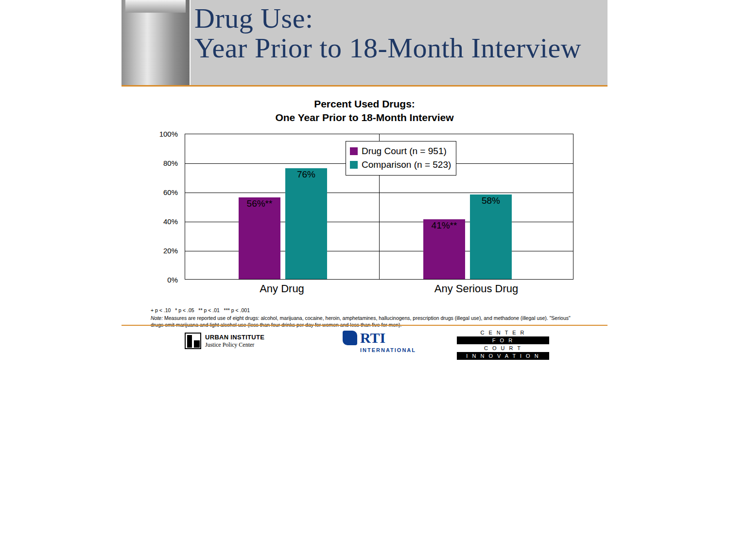Drug Use:Year Prior to 18-Month Interview
Percent Used Drugs:
One Year Prior to 18-Month Interview
100% 80% 60% 40% 20% 0%
56%**
76%
41%**
58%
Drug Court (n = 951)
Comparison (n = 523)
Any Drug Any Serious Drug
+ p < .10 * p < .05 ** p < .01 *** p < .001
Note: Measures are reported use of eight drugs: alcohol, marijuana, cocaine, heroin, amphetamines, hallucinogens, prescription drugs (illegal use), and methadone (illegal use). "Serious" drugs omit marijuana and light alcohol use (less than four drinks per day for women and less than five for men).
URBAN INSTITUTE
Justice Policy Center
RTI
INTERNATIONAL
C E N T E R
F O R
C O U R T
I N N O V A T I O N